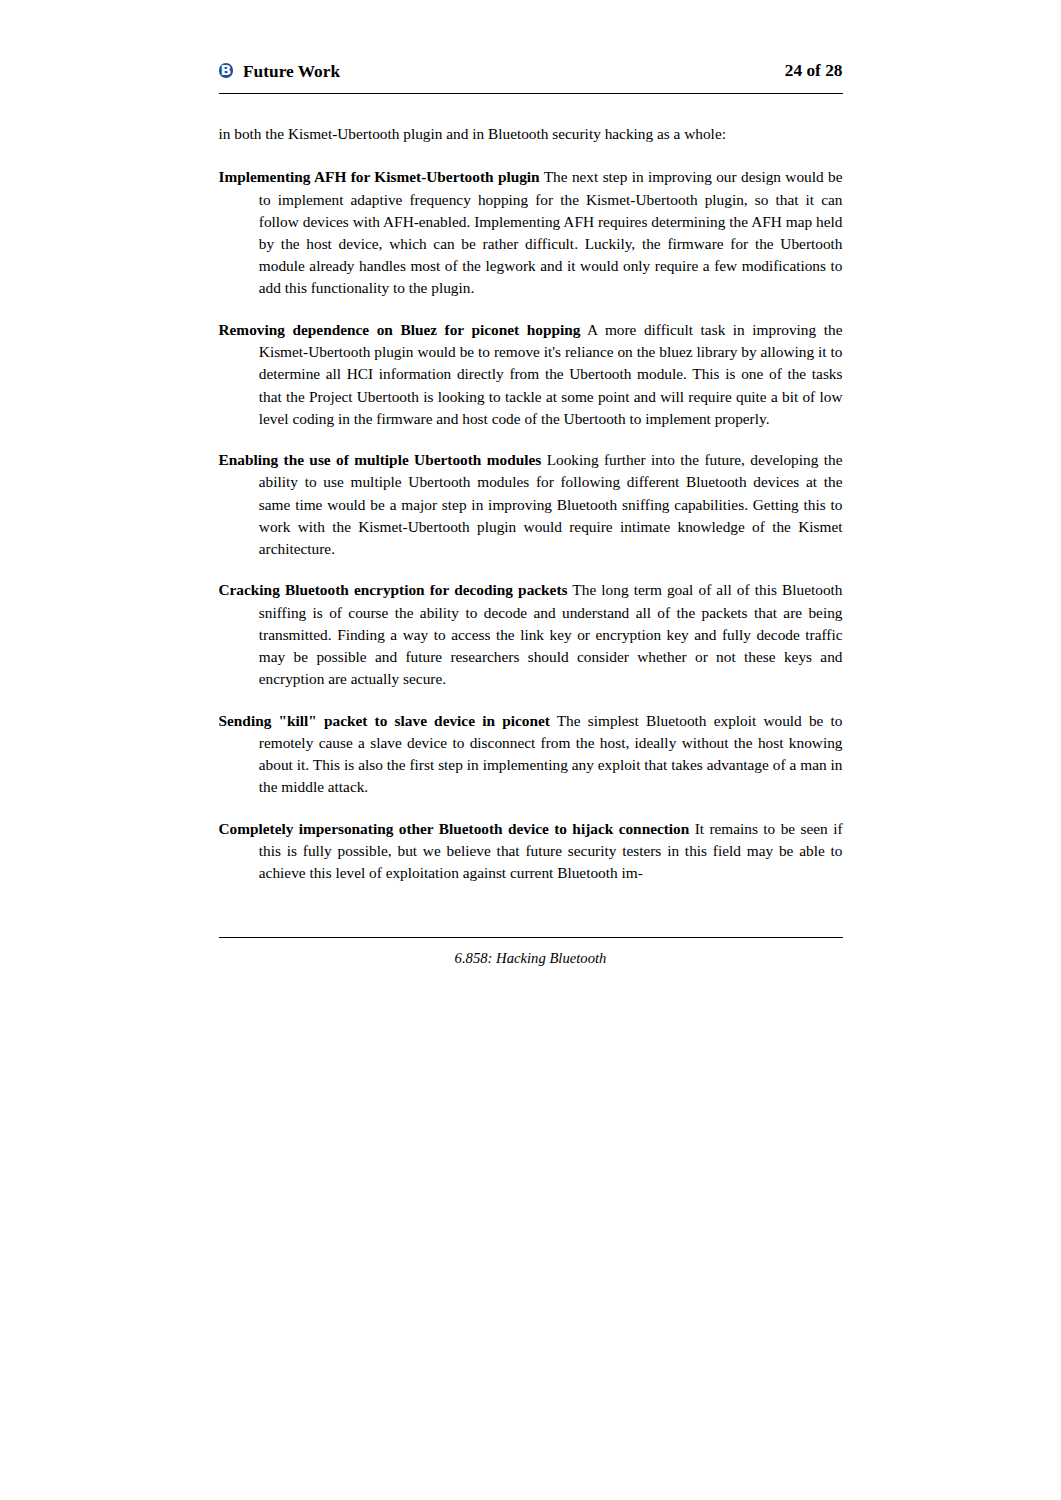BFuture Work 24 of 28
in both the Kismet-Ubertooth plugin and in Bluetooth security hacking as a whole:
Implementing AFH for Kismet-Ubertooth plugin The next step in improving our design would be to implement adaptive frequency hopping for the Kismet-Ubertooth plugin, so that it can follow devices with AFH-enabled. Implementing AFH requires determining the AFH map held by the host device, which can be rather difficult. Luckily, the firmware for the Ubertooth module already handles most of the legwork and it would only require a few modifications to add this functionality to the plugin.
Removing dependence on Bluez for piconet hopping A more difficult task in improving the Kismet-Ubertooth plugin would be to remove it's reliance on the bluez library by allowing it to determine all HCI information directly from the Ubertooth module. This is one of the tasks that the Project Ubertooth is looking to tackle at some point and will require quite a bit of low level coding in the firmware and host code of the Ubertooth to implement properly.
Enabling the use of multiple Ubertooth modules Looking further into the future, developing the ability to use multiple Ubertooth modules for following different Bluetooth devices at the same time would be a major step in improving Bluetooth sniffing capabilities. Getting this to work with the Kismet-Ubertooth plugin would require intimate knowledge of the Kismet architecture.
Cracking Bluetooth encryption for decoding packets The long term goal of all of this Bluetooth sniffing is of course the ability to decode and understand all of the packets that are being transmitted. Finding a way to access the link key or encryption key and fully decode traffic may be possible and future researchers should consider whether or not these keys and encryption are actually secure.
Sending "kill" packet to slave device in piconet The simplest Bluetooth exploit would be to remotely cause a slave device to disconnect from the host, ideally without the host knowing about it. This is also the first step in implementing any exploit that takes advantage of a man in the middle attack.
Completely impersonating other Bluetooth device to hijack connection It remains to be seen if this is fully possible, but we believe that future security testers in this field may be able to achieve this level of exploitation against current Bluetooth im-
6.858: Hacking Bluetooth